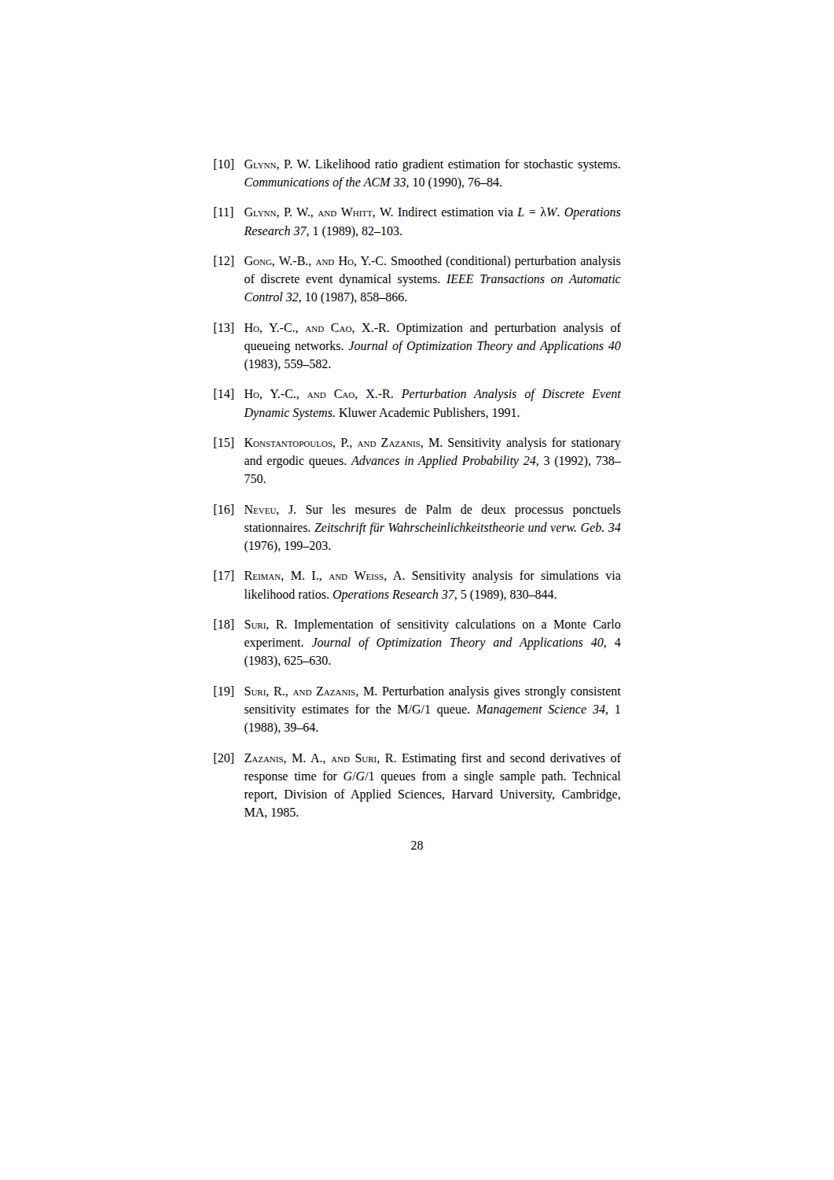[10] Glynn, P. W. Likelihood ratio gradient estimation for stochastic systems. Communications of the ACM 33, 10 (1990), 76–84.
[11] Glynn, P. W., and Whitt, W. Indirect estimation via L = λW. Operations Research 37, 1 (1989), 82–103.
[12] Gong, W.-B., and Ho, Y.-C. Smoothed (conditional) perturbation analysis of discrete event dynamical systems. IEEE Transactions on Automatic Control 32, 10 (1987), 858–866.
[13] Ho, Y.-C., and Cao, X.-R. Optimization and perturbation analysis of queueing networks. Journal of Optimization Theory and Applications 40 (1983), 559–582.
[14] Ho, Y.-C., and Cao, X.-R. Perturbation Analysis of Discrete Event Dynamic Systems. Kluwer Academic Publishers, 1991.
[15] Konstantopoulos, P., and Zazanis, M. Sensitivity analysis for stationary and ergodic queues. Advances in Applied Probability 24, 3 (1992), 738–750.
[16] Neveu, J. Sur les mesures de Palm de deux processus ponctuels stationnaires. Zeitschrift für Wahrscheinlichkeitstheorie und verw. Geb. 34 (1976), 199–203.
[17] Reiman, M. I., and Weiss, A. Sensitivity analysis for simulations via likelihood ratios. Operations Research 37, 5 (1989), 830–844.
[18] Suri, R. Implementation of sensitivity calculations on a Monte Carlo experiment. Journal of Optimization Theory and Applications 40, 4 (1983), 625–630.
[19] Suri, R., and Zazanis, M. Perturbation analysis gives strongly consistent sensitivity estimates for the M/G/1 queue. Management Science 34, 1 (1988), 39–64.
[20] Zazanis, M. A., and Suri, R. Estimating first and second derivatives of response time for G/G/1 queues from a single sample path. Technical report, Division of Applied Sciences, Harvard University, Cambridge, MA, 1985.
28